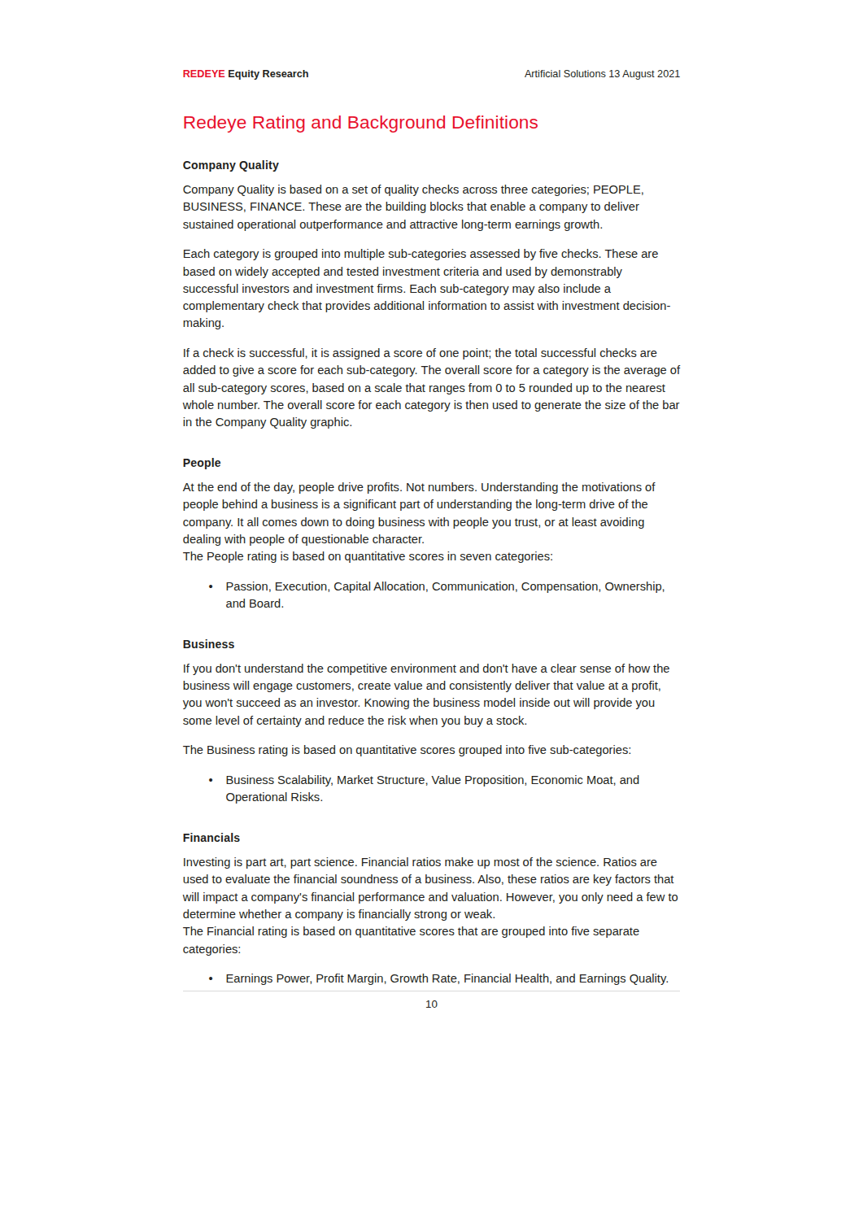REDEYE Equity Research
Artificial Solutions 13 August 2021
Redeye Rating and Background Definitions
Company Quality
Company Quality is based on a set of quality checks across three categories; PEOPLE, BUSINESS, FINANCE. These are the building blocks that enable a company to deliver sustained operational outperformance and attractive long-term earnings growth.
Each category is grouped into multiple sub-categories assessed by five checks. These are based on widely accepted and tested investment criteria and used by demonstrably successful investors and investment firms. Each sub-category may also include a complementary check that provides additional information to assist with investment decision-making.
If a check is successful, it is assigned a score of one point; the total successful checks are added to give a score for each sub-category. The overall score for a category is the average of all sub-category scores, based on a scale that ranges from 0 to 5 rounded up to the nearest whole number. The overall score for each category is then used to generate the size of the bar in the Company Quality graphic.
People
At the end of the day, people drive profits. Not numbers. Understanding the motivations of people behind a business is a significant part of understanding the long-term drive of the company. It all comes down to doing business with people you trust, or at least avoiding dealing with people of questionable character.
The People rating is based on quantitative scores in seven categories:
Passion, Execution, Capital Allocation, Communication, Compensation, Ownership, and Board.
Business
If you don't understand the competitive environment and don't have a clear sense of how the business will engage customers, create value and consistently deliver that value at a profit, you won't succeed as an investor. Knowing the business model inside out will provide you some level of certainty and reduce the risk when you buy a stock.
The Business rating is based on quantitative scores grouped into five sub-categories:
Business Scalability, Market Structure, Value Proposition, Economic Moat, and Operational Risks.
Financials
Investing is part art, part science. Financial ratios make up most of the science. Ratios are used to evaluate the financial soundness of a business. Also, these ratios are key factors that will impact a company's financial performance and valuation. However, you only need a few to determine whether a company is financially strong or weak.
The Financial rating is based on quantitative scores that are grouped into five separate categories:
Earnings Power, Profit Margin, Growth Rate, Financial Health, and Earnings Quality.
10